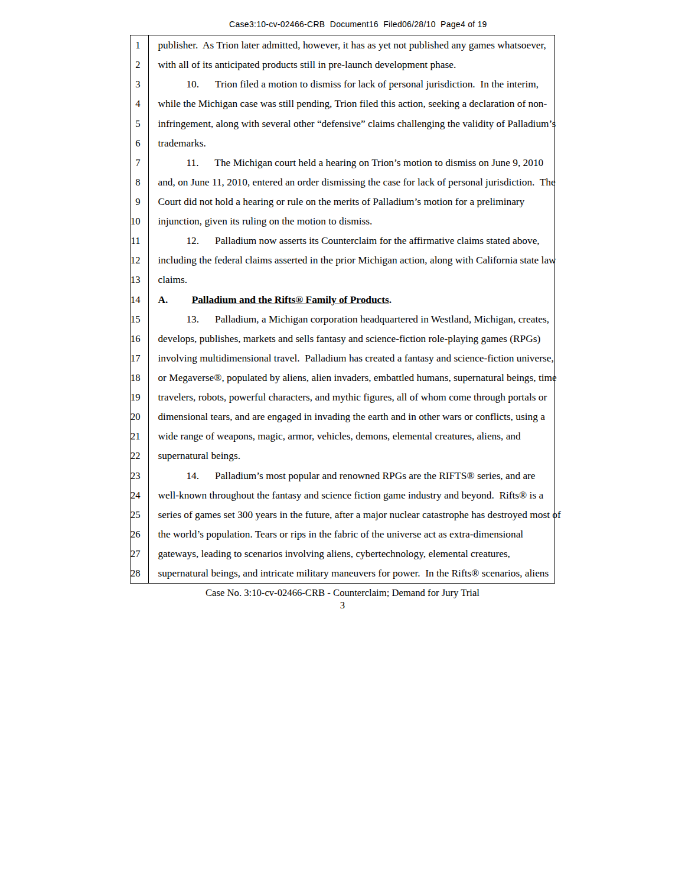Case3:10-cv-02466-CRB Document16 Filed06/28/10 Page4 of 19
| 1 2 3 4 5 6 7 8 9 10 11 12 13 14 15 16 17 18 19 20 21 22 23 24 25 26 27 28 | publisher. As Trion later admitted, however, it has as yet not published any games whatsoever, with all of its anticipated products still in pre-launch development phase. 10. Trion filed a motion to dismiss for lack of personal jurisdiction. In the interim, while the Michigan case was still pending, Trion filed this action, seeking a declaration of non- infringement, along with several other “defensive” claims challenging the validity of Palladium’s trademarks. 11. The Michigan court held a hearing on Trion’s motion to dismiss on June 9, 2010 and, on June 11, 2010, entered an order dismissing the case for lack of personal jurisdiction. The Court did not hold a hearing or rule on the merits of Palladium’s motion for a preliminary injunction, given its ruling on the motion to dismiss. 12. Palladium now asserts its Counterclaim for the affirmative claims stated above, including the federal claims asserted in the prior Michigan action, along with California state law claims. A. Palladium and the Rifts® Family of Products . 13. Palladium, a Michigan corporation headquartered in Westland, Michigan, creates, develops, publishes, markets and sells fantasy and science-fiction role-playing games (RPGs) involving multidimensional travel. Palladium has created a fantasy and science-fiction universe, or Megaverse®, populated by aliens, alien invaders, embattled humans, supernatural beings, time travelers, robots, powerful characters, and mythic figures, all of whom come through portals or dimensional tears, and are engaged in invading the earth and in other wars or conflicts, using a wide range of weapons, magic, armor, vehicles, demons, elemental creatures, aliens, and supernatural beings. 14. Palladium’s most popular and renowned RPGs are the RIFTS® series, and are well-known throughout the fantasy and science fiction game industry and beyond. Rifts® is a series of games set 300 years in the future, after a major nuclear catastrophe has destroyed most of the world’s population. Tears or rips in the fabric of the universe act as extra-dimensional gateways, leading to scenarios involving aliens, cybertechnology, elemental creatures, supernatural beings, and intricate military maneuvers for power. In the Rifts® scenarios, aliens |
Case No. 3:10-cv-02466-CRB - Counterclaim; Demand for Jury Trial
3